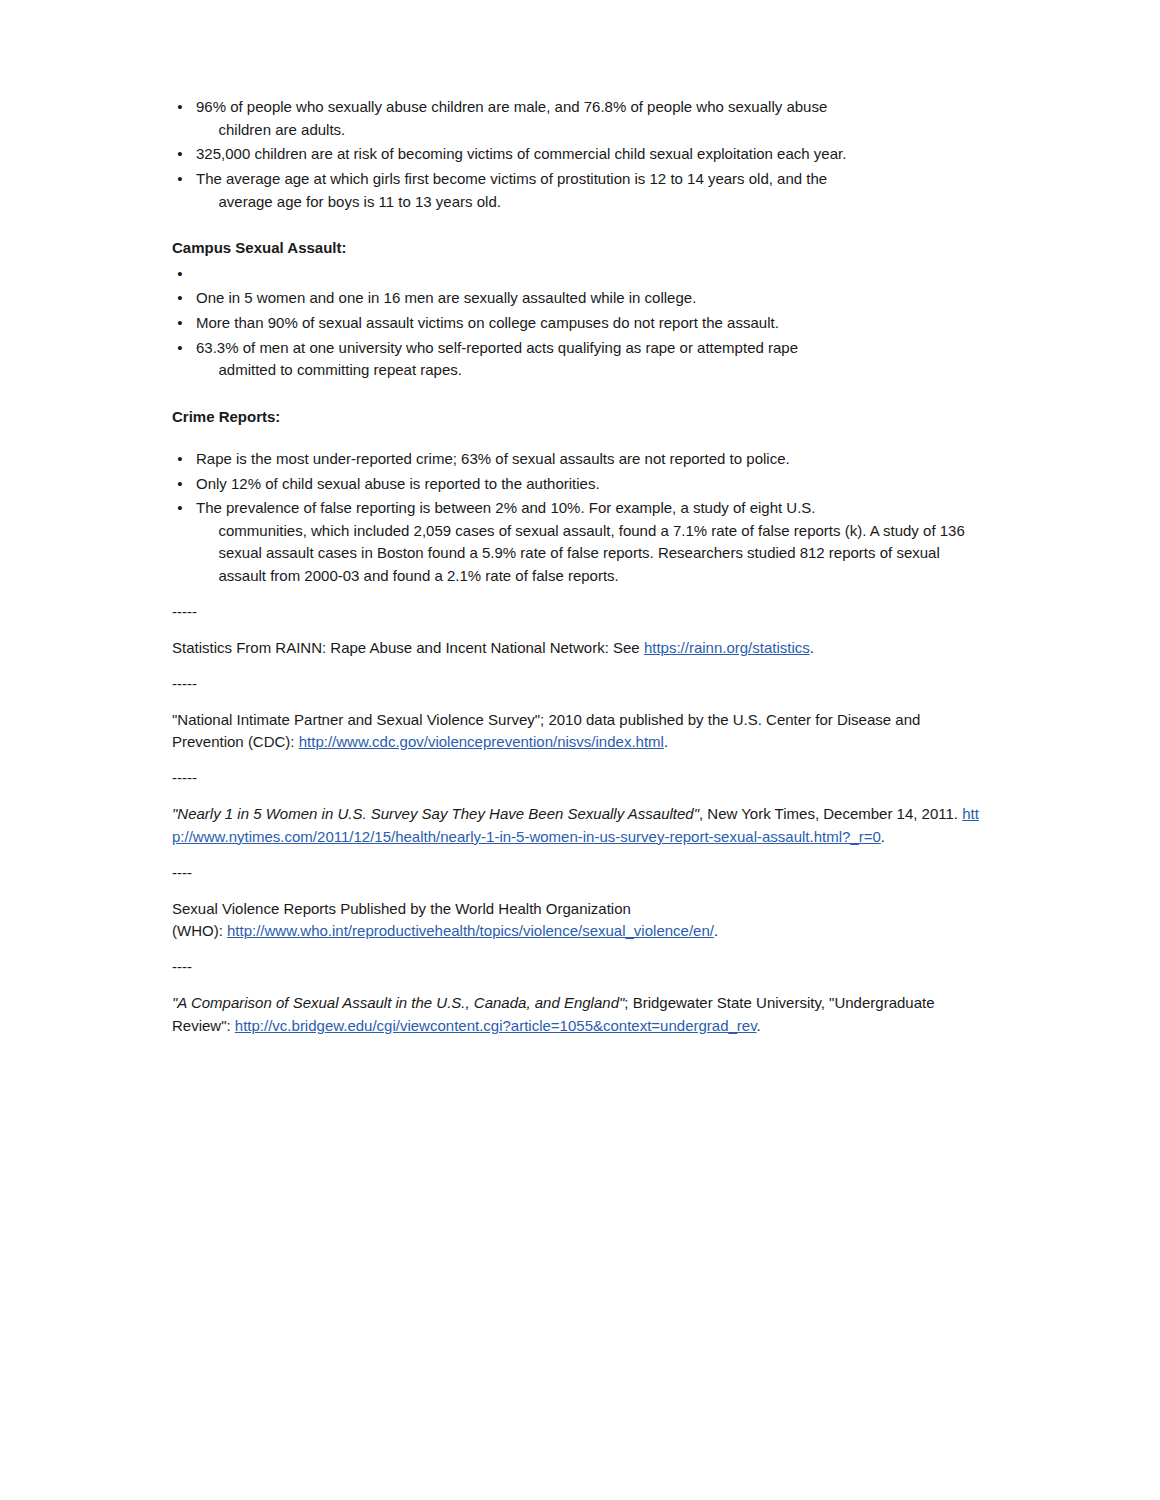96% of people who sexually abuse children are male, and 76.8% of people who sexually abusechildren are adults.
325,000 children are at risk of becoming victims of commercial child sexual exploitation each year.
The average age at which girls first become victims of prostitution is 12 to 14 years old, and theaverage age for boys is 11 to 13 years old.
Campus Sexual Assault:
One in 5 women and one in 16 men are sexually assaulted while in college.
More than 90% of sexual assault victims on college campuses do not report the assault.
63.3% of men at one university who self-reported acts qualifying as rape or attempted rapeadmitted to committing repeat rapes.
Crime Reports:
Rape is the most under-reported crime; 63% of sexual assaults are not reported to police.
Only 12% of child sexual abuse is reported to the authorities.
The prevalence of false reporting is between 2% and 10%. For example, a study of eight U.S.communities, which included 2,059 cases of sexual assault, found a 7.1% rate of false reports (k). A study of 136 sexual assault cases in Boston found a 5.9% rate of false reports. Researchers studied 812 reports of sexual assault from 2000-03 and found a 2.1% rate of false reports.
-----
Statistics From RAINN: Rape Abuse and Incent National Network: See https://rainn.org/statistics.
-----
"National Intimate Partner and Sexual Violence Survey"; 2010 data published by the U.S. Center for Disease and Prevention (CDC): http://www.cdc.gov/violenceprevention/nisvs/index.html.
-----
"Nearly 1 in 5 Women in U.S. Survey Say They Have Been Sexually Assaulted", New York Times, December 14, 2011. http://www.nytimes.com/2011/12/15/health/nearly-1-in-5-women-in-us-survey-report-sexual-assault.html?_r=0.
----
Sexual Violence Reports Published by the World Health Organization
(WHO): http://www.who.int/reproductivehealth/topics/violence/sexual_violence/en/.
----
"A Comparison of Sexual Assault in the U.S., Canada, and England"; Bridgewater State University, "Undergraduate
Review": http://vc.bridgew.edu/cgi/viewcontent.cgi?article=1055&context=undergrad_rev.